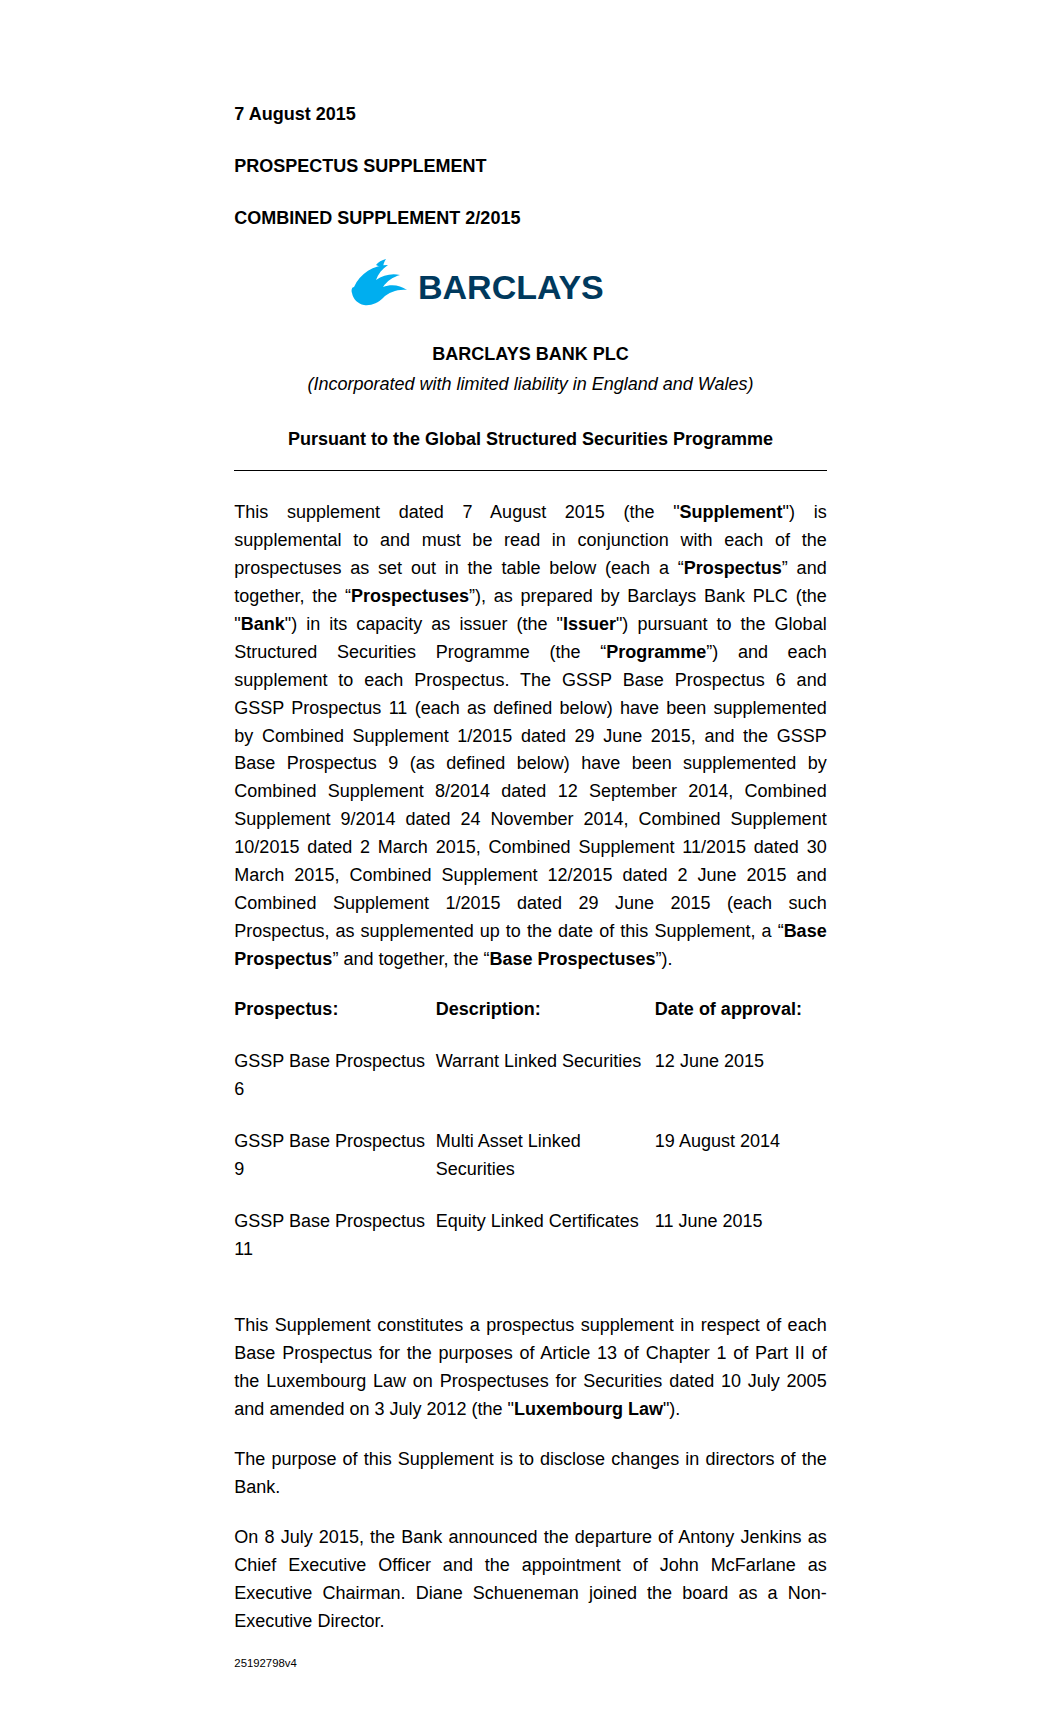7 August 2015
PROSPECTUS SUPPLEMENT
COMBINED SUPPLEMENT 2/2015
BARCLAYS
BARCLAYS BANK PLC
(Incorporated with limited liability in England and Wales)
Pursuant to the Global Structured Securities Programme
This supplement dated 7 August 2015 (the "Supplement") is supplemental to and must be read in conjunction with each of the prospectuses as set out in the table below (each a “Prospectus” and together, the “Prospectuses”), as prepared by Barclays Bank PLC (the "Bank") in its capacity as issuer (the "Issuer") pursuant to the Global Structured Securities Programme (the “Programme”) and each supplement to each Prospectus. The GSSP Base Prospectus 6 and GSSP Prospectus 11 (each as defined below) have been supplemented by Combined Supplement 1/2015 dated 29 June 2015, and the GSSP Base Prospectus 9 (as defined below) have been supplemented by Combined Supplement 8/2014 dated 12 September 2014, Combined Supplement 9/2014 dated 24 November 2014, Combined Supplement 10/2015 dated 2 March 2015, Combined Supplement 11/2015 dated 30 March 2015, Combined Supplement 12/2015 dated 2 June 2015 and Combined Supplement 1/2015 dated 29 June 2015 (each such Prospectus, as supplemented up to the date of this Supplement, a “Base Prospectus” and together, the “Base Prospectuses”).
| Prospectus: | Description: | Date of approval: |
| --- | --- | --- |
| GSSP Base Prospectus 6 | Warrant Linked Securities | 12 June 2015 |
| GSSP Base Prospectus 9 | Multi Asset Linked Securities | 19 August 2014 |
| GSSP Base Prospectus 11 | Equity Linked Certificates | 11 June 2015 |
This Supplement constitutes a prospectus supplement in respect of each Base Prospectus for the purposes of Article 13 of Chapter 1 of Part II of the Luxembourg Law on Prospectuses for Securities dated 10 July 2005 and amended on 3 July 2012 (the "Luxembourg Law").
The purpose of this Supplement is to disclose changes in directors of the Bank.
On 8 July 2015, the Bank announced the departure of Antony Jenkins as Chief Executive Officer and the appointment of John McFarlane as Executive Chairman. Diane Schueneman joined the board as a Non-Executive Director.
25192798v4